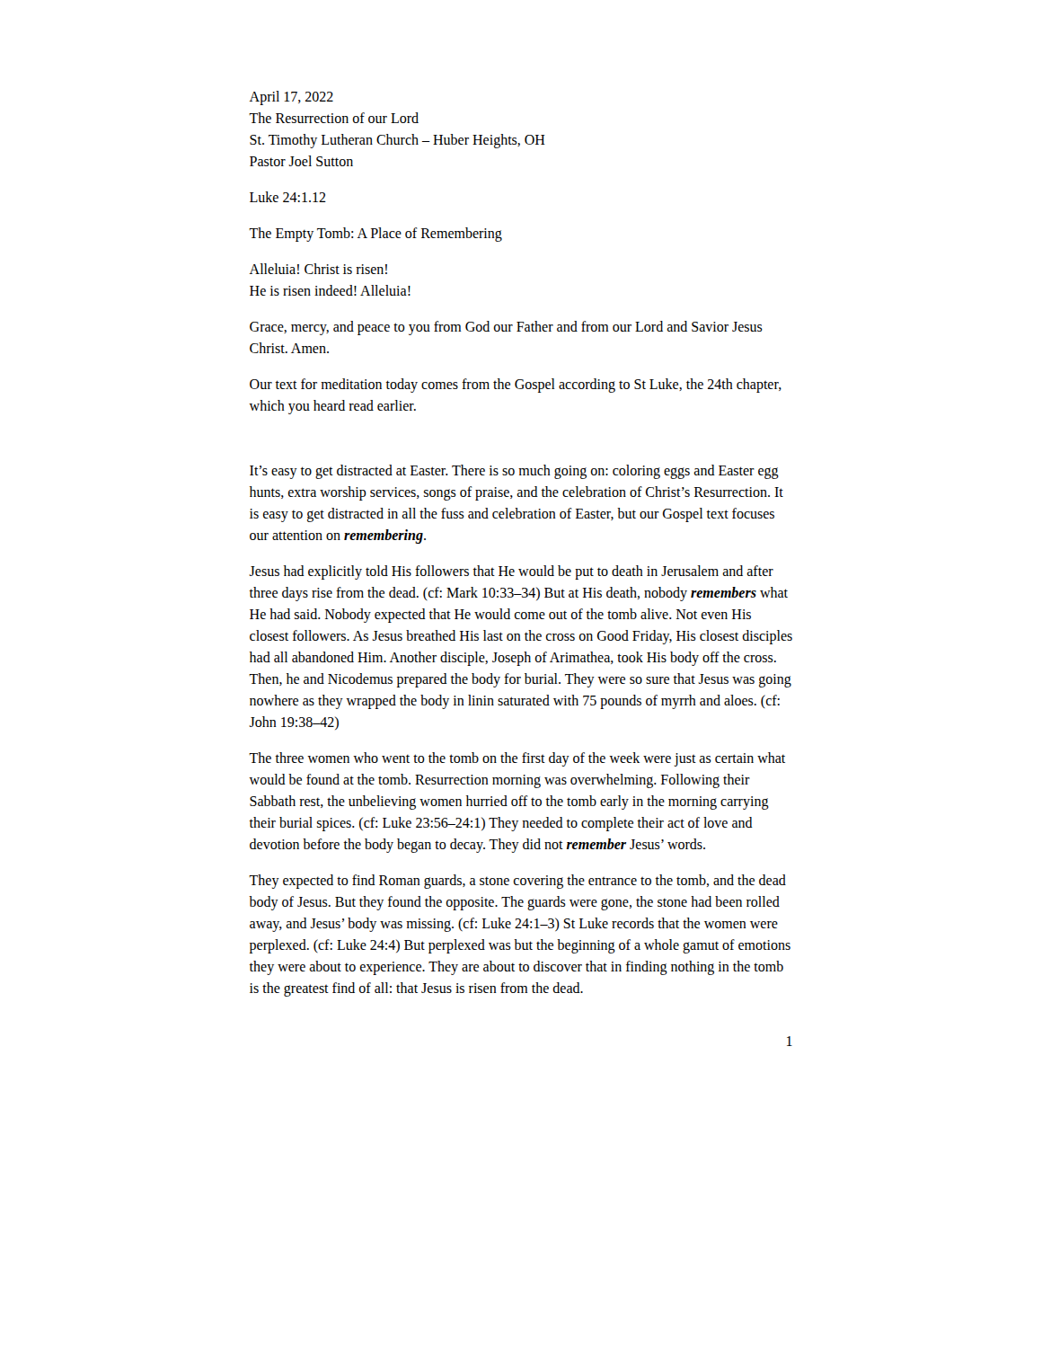April 17, 2022
The Resurrection of our Lord
St. Timothy Lutheran Church – Huber Heights, OH
Pastor Joel Sutton
Luke 24:1.12
The Empty Tomb: A Place of Remembering
Alleluia! Christ is risen!
He is risen indeed! Alleluia!
Grace, mercy, and peace to you from God our Father and from our Lord and Savior Jesus Christ. Amen.
Our text for meditation today comes from the Gospel according to St Luke, the 24th chapter, which you heard read earlier.
It’s easy to get distracted at Easter. There is so much going on: coloring eggs and Easter egg hunts, extra worship services, songs of praise, and the celebration of Christ’s Resurrection. It is easy to get distracted in all the fuss and celebration of Easter, but our Gospel text focuses our attention on remembering.
Jesus had explicitly told His followers that He would be put to death in Jerusalem and after three days rise from the dead. (cf: Mark 10:33–34) But at His death, nobody remembers what He had said. Nobody expected that He would come out of the tomb alive. Not even His closest followers. As Jesus breathed His last on the cross on Good Friday, His closest disciples had all abandoned Him. Another disciple, Joseph of Arimathea, took His body off the cross. Then, he and Nicodemus prepared the body for burial. They were so sure that Jesus was going nowhere as they wrapped the body in linin saturated with 75 pounds of myrrh and aloes. (cf: John 19:38–42)
The three women who went to the tomb on the first day of the week were just as certain what would be found at the tomb. Resurrection morning was overwhelming. Following their Sabbath rest, the unbelieving women hurried off to the tomb early in the morning carrying their burial spices. (cf: Luke 23:56–24:1) They needed to complete their act of love and devotion before the body began to decay. They did not remember Jesus’ words.
They expected to find Roman guards, a stone covering the entrance to the tomb, and the dead body of Jesus. But they found the opposite. The guards were gone, the stone had been rolled away, and Jesus’ body was missing. (cf: Luke 24:1–3) St Luke records that the women were perplexed. (cf: Luke 24:4) But perplexed was but the beginning of a whole gamut of emotions they were about to experience. They are about to discover that in finding nothing in the tomb is the greatest find of all: that Jesus is risen from the dead.
1